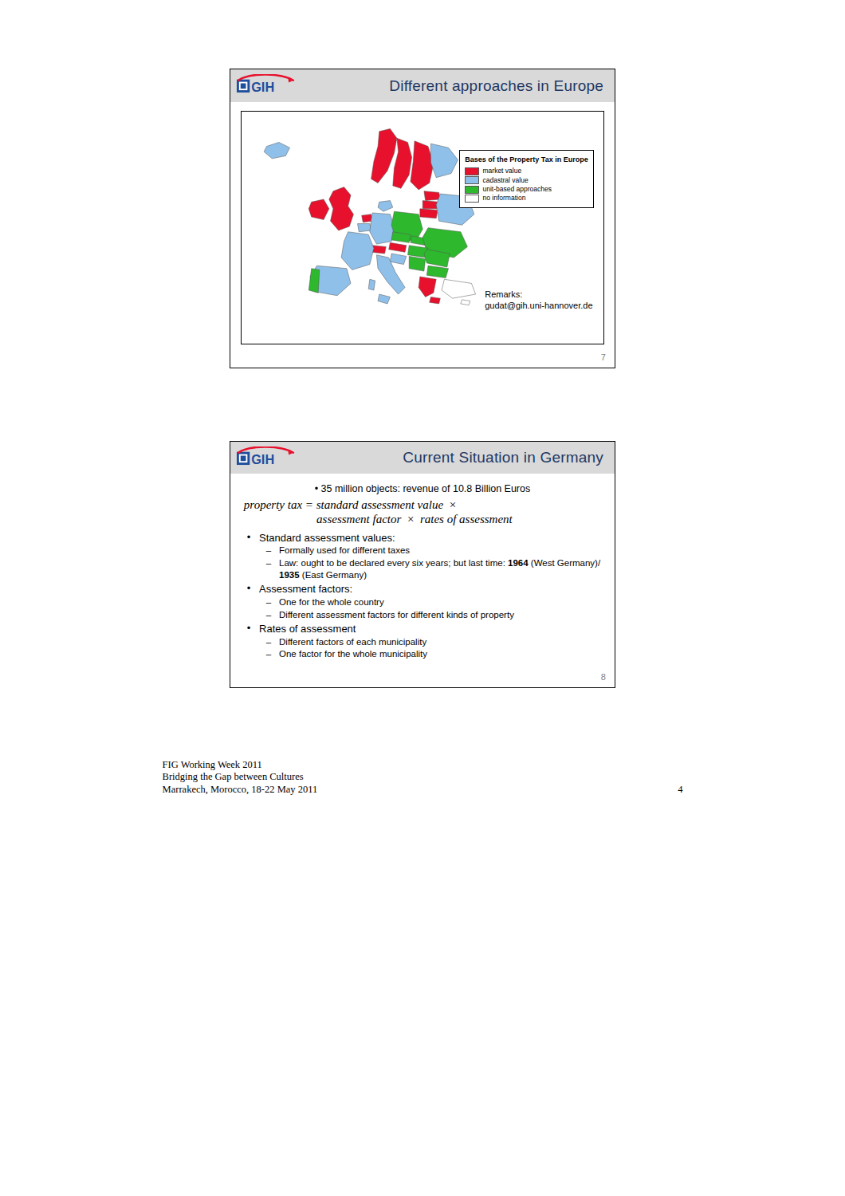GIH
Different approaches in Europe
Bases of the Property Tax in Europe
market value
cadastral value
unit-based approaches
no information
Remarks:
gudat@gih.uni-hannover.de
7
GIH
Current Situation in Germany
• 35 million objects: revenue of 10.8 Billion Euros
property tax = standard assessment value × assessment factor × rates of assessment
Standard assessment values:
Formally used for different taxes
Law: ought to be declared every six years; but last time: 1964 (West Germany)/ 1935 (East Germany)
Assessment factors:
One for the whole country
Different assessment factors for different kinds of property
Rates of assessment
Different factors of each municipality
One factor for the whole municipality
8
FIG Working Week 2011
Bridging the Gap between Cultures
Marrakech, Morocco, 18-22 May 2011 4